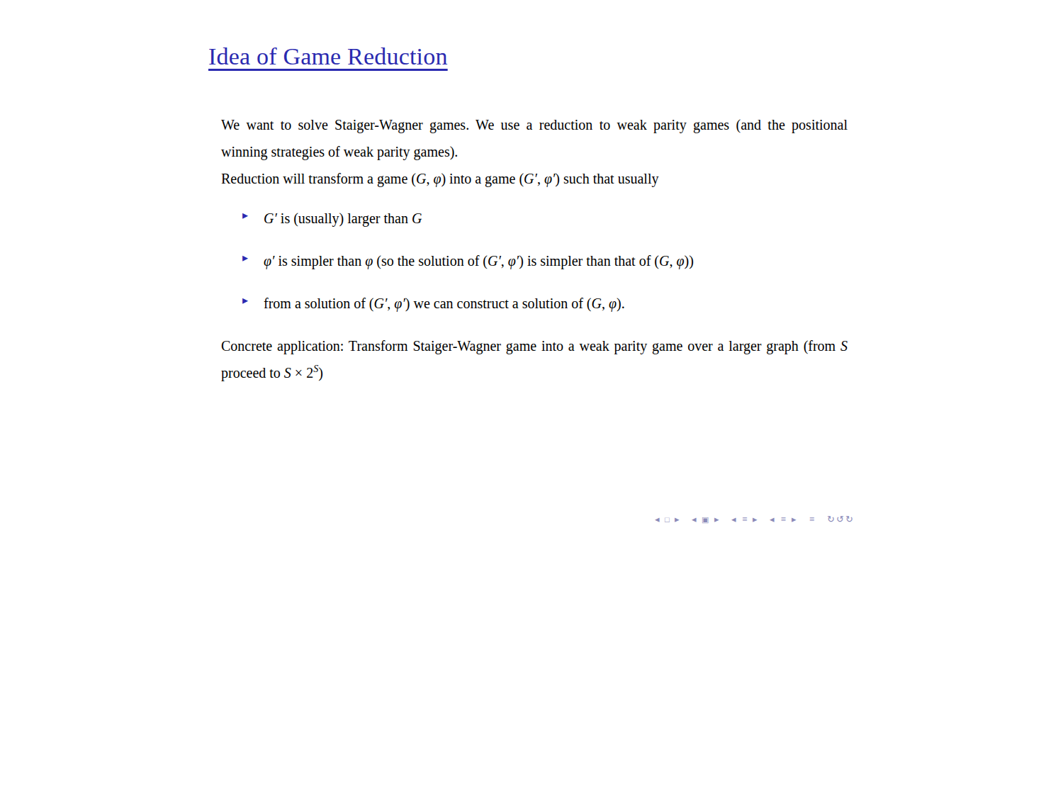Idea of Game Reduction
We want to solve Staiger-Wagner games. We use a reduction to weak parity games (and the positional winning strategies of weak parity games).
Reduction will transform a game (G, φ) into a game (G′, φ′) such that usually
G′ is (usually) larger than G
φ′ is simpler than φ (so the solution of (G′, φ′) is simpler than that of (G, φ))
from a solution of (G′, φ′) we can construct a solution of (G, φ).
Concrete application: Transform Staiger-Wagner game into a weak parity game over a larger graph (from S proceed to S × 2S)
◂ □ ▸ ◂ ▣ ▸ ◂ ≡ ▸ ◂ ≡ ▸ ≡ ↻↺↻